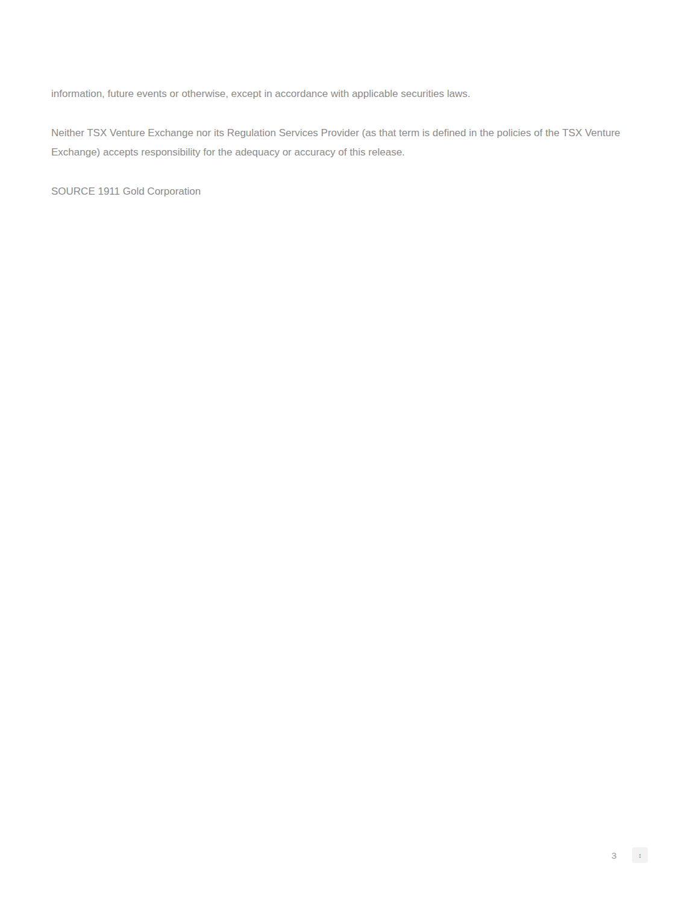information, future events or otherwise, except in accordance with applicable securities laws.
Neither TSX Venture Exchange nor its Regulation Services Provider (as that term is defined in the policies of the TSX Venture Exchange) accepts responsibility for the adequacy or accuracy of this release.
SOURCE 1911 Gold Corporation
3 ↕